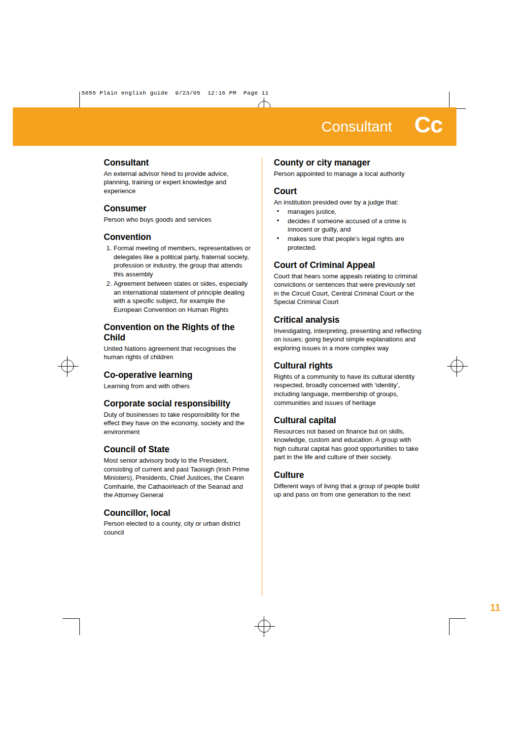5655 Plain english guide 9/23/05 12:16 PM Page 11
Consultant Cc
Consultant
An external advisor hired to provide advice, planning, training or expert knowledge and experience
Consumer
Person who buys goods and services
Convention
Formal meeting of members, representatives or delegates like a political party, fraternal society, profession or industry, the group that attends this assembly
Agreement between states or sides, especially an international statement of principle dealing with a specific subject, for example the European Convention on Human Rights
Convention on the Rights of the Child
United Nations agreement that recognises the human rights of children
Co-operative learning
Learning from and with others
Corporate social responsibility
Duty of businesses to take responsibility for the effect they have on the economy, society and the environment
Council of State
Most senior advisory body to the President, consisting of current and past Taoisigh (Irish Prime Ministers), Presidents, Chief Justices, the Ceann Comhairle, the Cathaoirleach of the Seanad and the Attorney General
Councillor, local
Person elected to a county, city or urban district council
County or city manager
Person appointed to manage a local authority
Court
An institution presided over by a judge that:
manages justice,
decides if someone accused of a crime is innocent or guilty, and
makes sure that people’s legal rights are protected.
Court of Criminal Appeal
Court that hears some appeals relating to criminal convictions or sentences that were previously set in the Circuit Court, Central Criminal Court or the Special Criminal Court
Critical analysis
Investigating, interpreting, presenting and reflecting on issues; going beyond simple explanations and exploring issues in a more complex way
Cultural rights
Rights of a community to have its cultural identity respected, broadly concerned with ‘identity’, including language, membership of groups, communities and issues of heritage
Cultural capital
Resources not based on finance but on skills, knowledge, custom and education. A group with high cultural capital has good opportunities to take part in the life and culture of their society.
Culture
Different ways of living that a group of people build up and pass on from one generation to the next
11